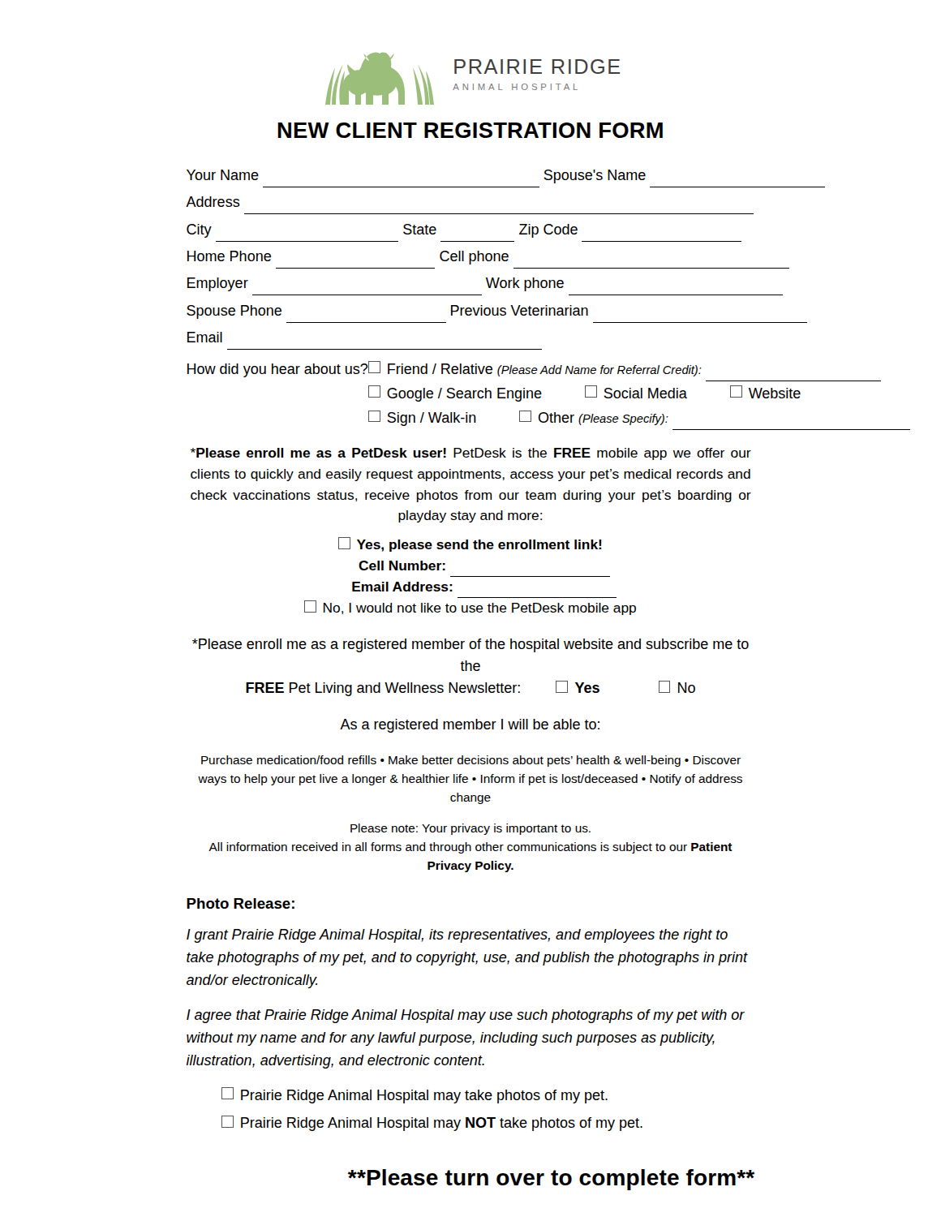PRAIRIE RIDGE
ANIMAL HOSPITAL
NEW CLIENT REGISTRATION FORM
Your Name Spouse's Name
Address
City State Zip Code
Home Phone Cell phone
Employer Work phone
Spouse Phone Previous Veterinarian
Email
| How did you hear about us? | Friend / Relative (Please Add Name for Referral Credit): |
| | Google / Search Engine Social Media Website |
| | Sign / Walk-in Other (Please Specify): |
*Please enroll me as a PetDesk user! PetDesk is the FREE mobile app we offer our clients to quickly and easily request appointments, access your pet’s medical records and check vaccinations status, receive photos from our team during your pet’s boarding or playday stay and more:
Yes, please send the enrollment link!
Cell Number:
Email Address:
No, I would not like to use the PetDesk mobile app
*Please enroll me as a registered member of the hospital website and subscribe me to the
FREE Pet Living and Wellness Newsletter: Yes No
As a registered member I will be able to:
Purchase medication/food refills • Make better decisions about pets’ health & well-being • Discover ways to help your pet live a longer & healthier life • Inform if pet is lost/deceased • Notify of address change
Please note: Your privacy is important to us.
All information received in all forms and through other communications is subject to our Patient Privacy Policy.
Photo Release:
I grant Prairie Ridge Animal Hospital, its representatives, and employees the right to take photographs of my pet, and to copyright, use, and publish the photographs in print and/or electronically.
I agree that Prairie Ridge Animal Hospital may use such photographs of my pet with or without my name and for any lawful purpose, including such purposes as publicity, illustration, advertising, and electronic content.
Prairie Ridge Animal Hospital may take photos of my pet.
Prairie Ridge Animal Hospital may NOT take photos of my pet.
**Please turn over to complete form**